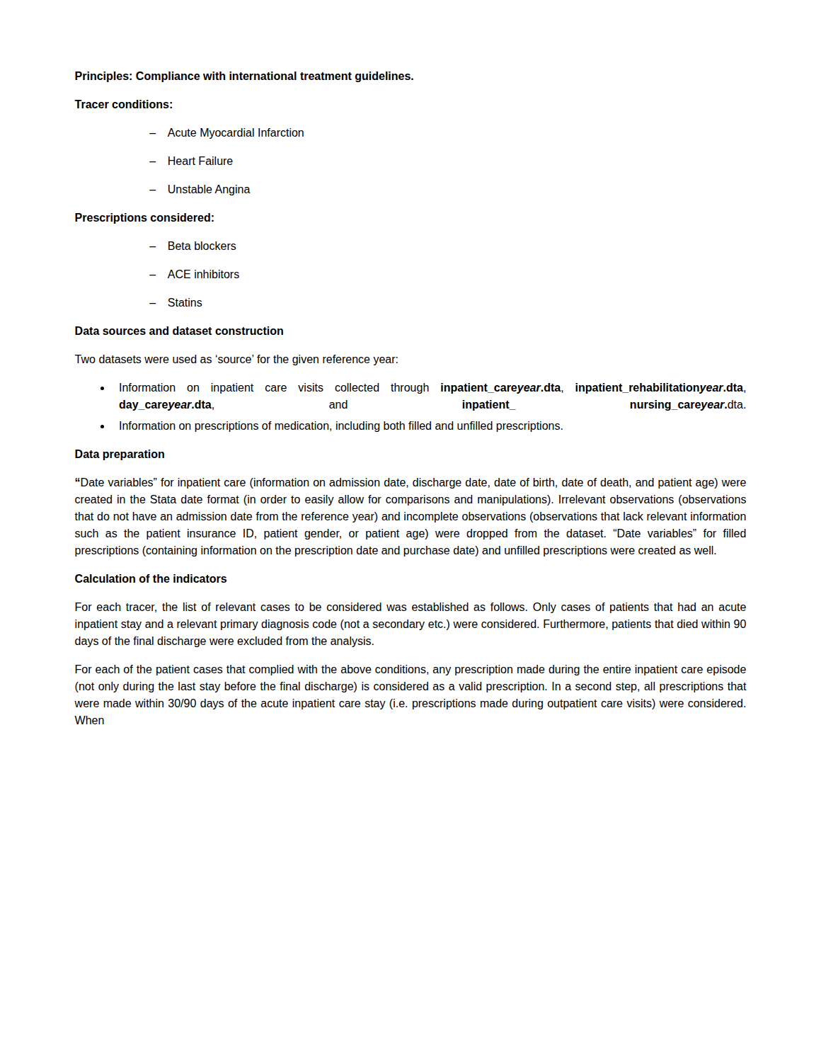Principles: Compliance with international treatment guidelines.
Tracer conditions:
Acute Myocardial Infarction
Heart Failure
Unstable Angina
Prescriptions considered:
Beta blockers
ACE inhibitors
Statins
Data sources and dataset construction
Two datasets were used as ‘source’ for the given reference year:
Information on inpatient care visits collected through inpatient_careyear.dta, inpatient_rehabilitationyear.dta, day_careyear.dta, and inpatient_ nursing_careyear. dta.
Information on prescriptions of medication, including both filled and unfilled prescriptions.
Data preparation
“Date variables” for inpatient care (information on admission date, discharge date, date of birth, date of death, and patient age) were created in the Stata date format (in order to easily allow for comparisons and manipulations). Irrelevant observations (observations that do not have an admission date from the reference year) and incomplete observations (observations that lack relevant information such as the patient insurance ID, patient gender, or patient age) were dropped from the dataset. “Date variables” for filled prescriptions (containing information on the prescription date and purchase date) and unfilled prescriptions were created as well.
Calculation of the indicators
For each tracer, the list of relevant cases to be considered was established as follows. Only cases of patients that had an acute inpatient stay and a relevant primary diagnosis code (not a secondary etc.) were considered. Furthermore, patients that died within 90 days of the final discharge were excluded from the analysis.
For each of the patient cases that complied with the above conditions, any prescription made during the entire inpatient care episode (not only during the last stay before the final discharge) is considered as a valid prescription. In a second step, all prescriptions that were made within 30/90 days of the acute inpatient care stay (i.e. prescriptions made during outpatient care visits) were considered. When